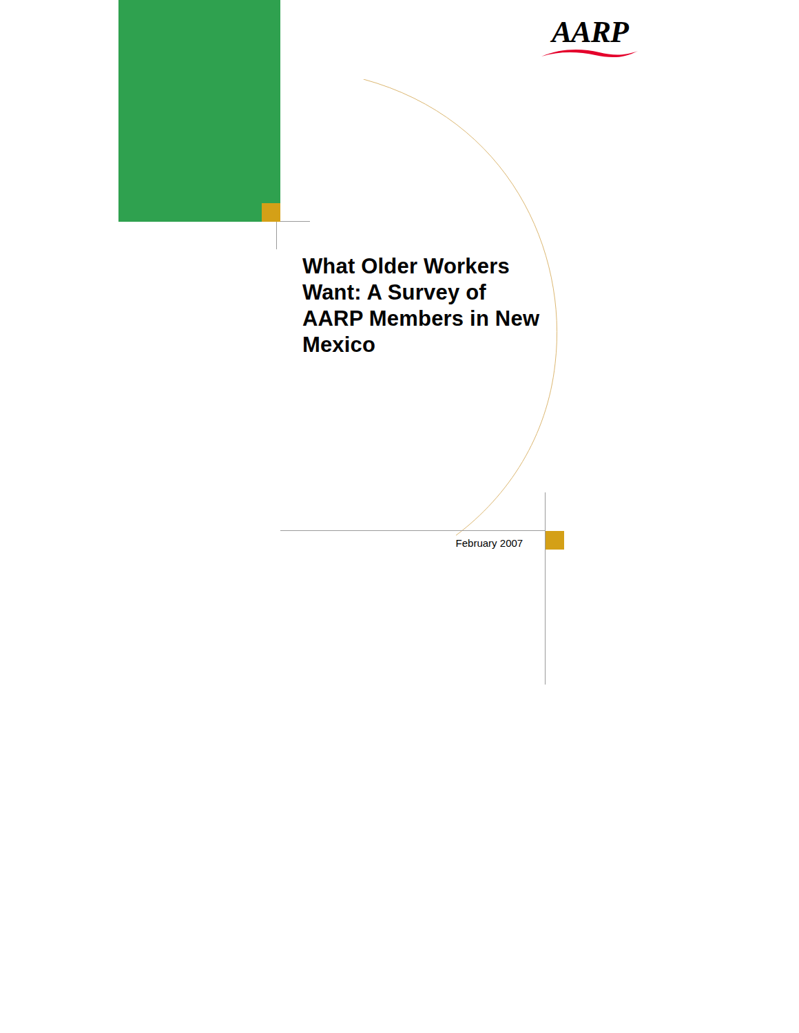AARP
What Older Workers Want: A Survey of AARP Members in New Mexico
February 2007